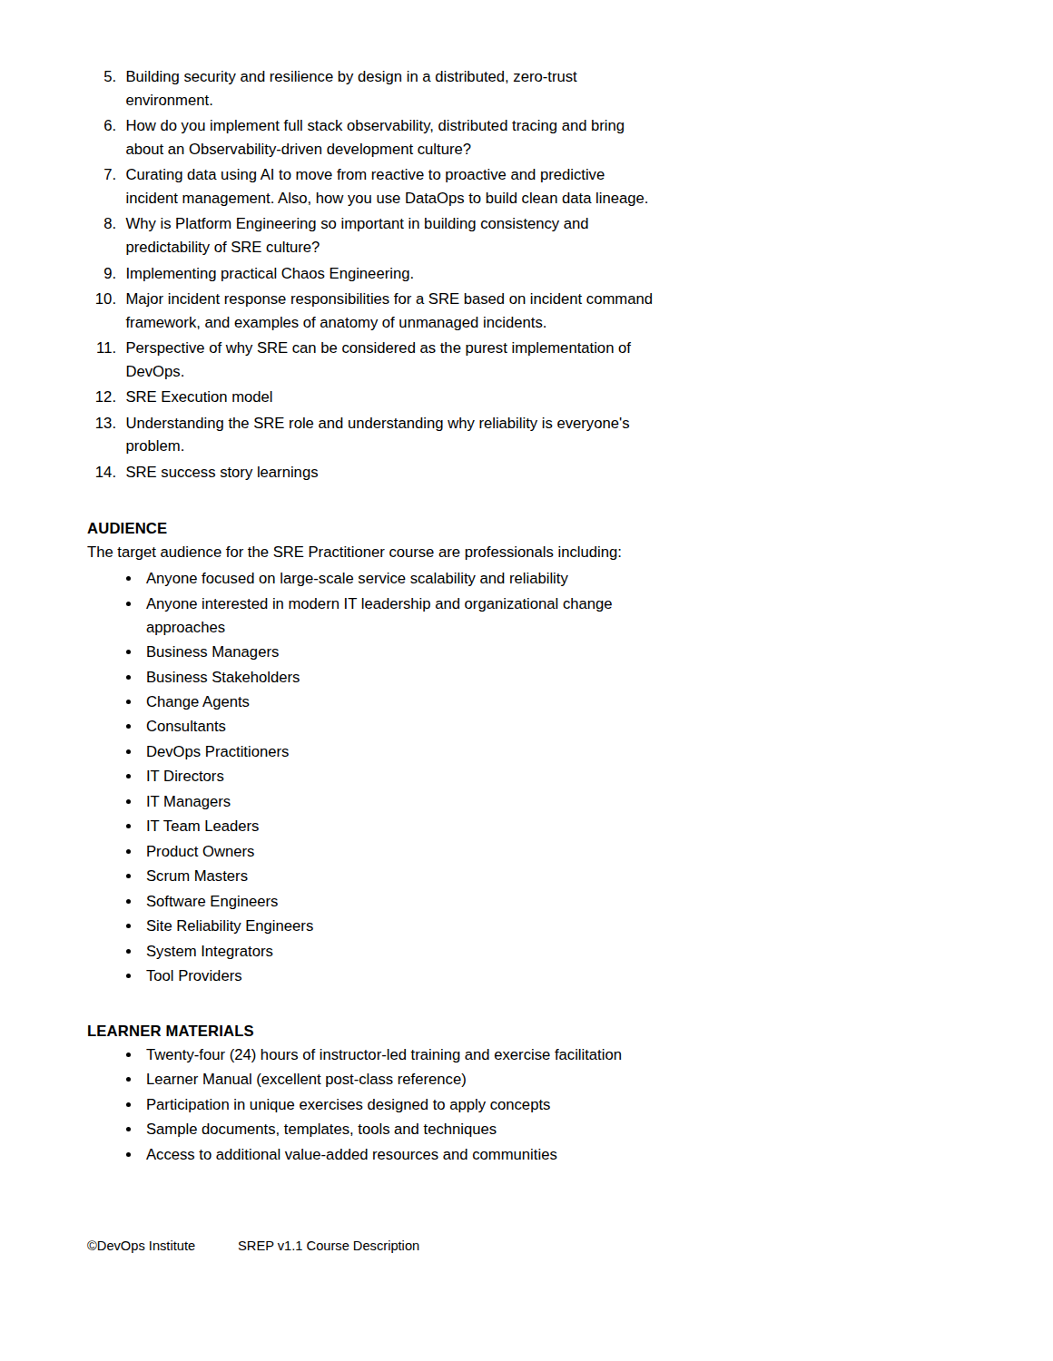Building security and resilience by design in a distributed, zero-trust environment.
How do you implement full stack observability, distributed tracing and bring about an Observability-driven development culture?
Curating data using AI to move from reactive to proactive and predictive incident management. Also, how you use DataOps to build clean data lineage.
Why is Platform Engineering so important in building consistency and predictability of SRE culture?
Implementing practical Chaos Engineering.
Major incident response responsibilities for a SRE based on incident command framework, and examples of anatomy of unmanaged incidents.
Perspective of why SRE can be considered as the purest implementation of DevOps.
SRE Execution model
Understanding the SRE role and understanding why reliability is everyone's problem.
SRE success story learnings
AUDIENCE
The target audience for the SRE Practitioner course are professionals including:
Anyone focused on large-scale service scalability and reliability
Anyone interested in modern IT leadership and organizational change approaches
Business Managers
Business Stakeholders
Change Agents
Consultants
DevOps Practitioners
IT Directors
IT Managers
IT Team Leaders
Product Owners
Scrum Masters
Software Engineers
Site Reliability Engineers
System Integrators
Tool Providers
LEARNER MATERIALS
Twenty-four (24) hours of instructor-led training and exercise facilitation
Learner Manual (excellent post-class reference)
Participation in unique exercises designed to apply concepts
Sample documents, templates, tools and techniques
Access to additional value-added resources and communities
©DevOps Institute SREP v1.1 Course Description